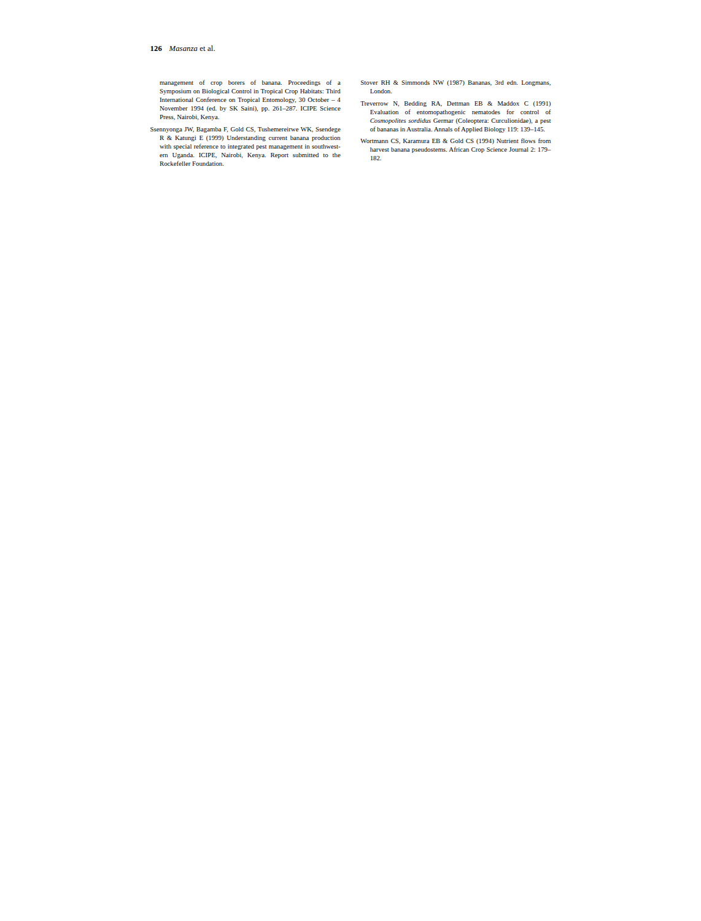126 Masanza et al.
management of crop borers of banana. Proceedings of a Symposium on Biological Control in Tropical Crop Habitats: Third International Conference on Tropical Entomology, 30 October – 4 November 1994 (ed. by SK Saini), pp. 261–287. ICIPE Science Press, Nairobi, Kenya.
Ssennyonga JW, Bagamba F, Gold CS, Tushemereirwe WK, Ssendege R & Katungi E (1999) Understanding current banana production with special reference to integrated pest management in southwestern Uganda. ICIPE, Nairobi, Kenya. Report submitted to the Rockefeller Foundation.
Stover RH & Simmonds NW (1987) Bananas, 3rd edn. Longmans, London.
Treverrow N, Bedding RA, Dettman EB & Maddox C (1991) Evaluation of entomopathogenic nematodes for control of Cosmopolites sordidus Germar (Coleoptera: Curculionidae), a pest of bananas in Australia. Annals of Applied Biology 119: 139–145.
Wortmann CS, Karamura EB & Gold CS (1994) Nutrient flows from harvest banana pseudostems. African Crop Science Journal 2: 179–182.